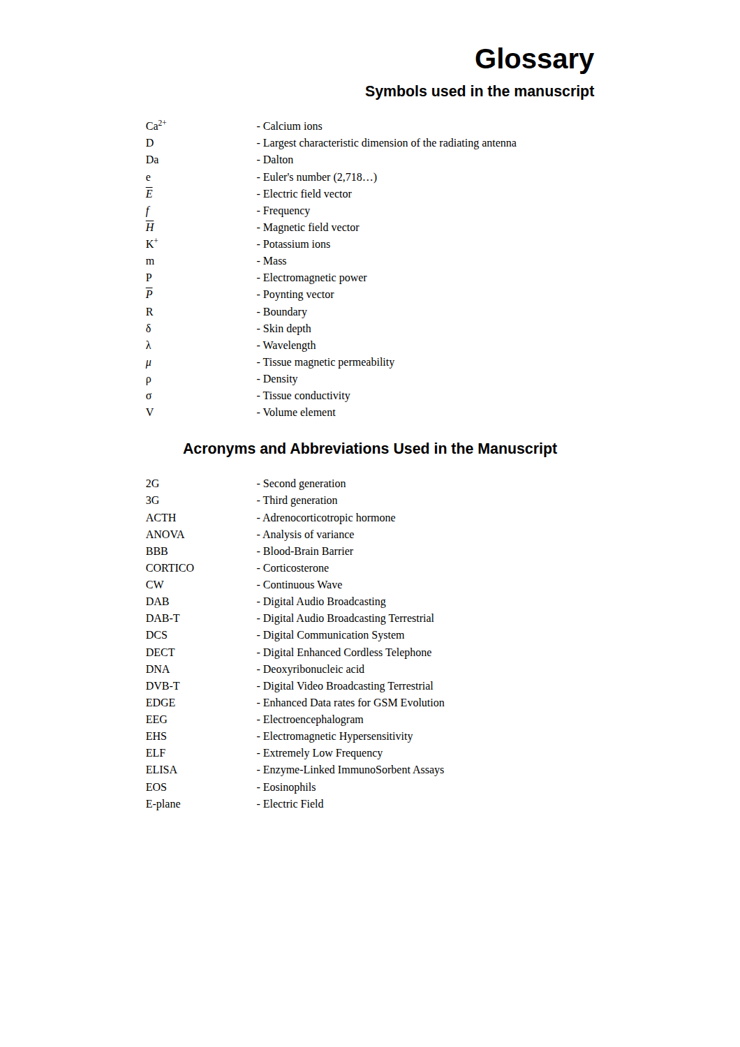Glossary
Symbols used in the manuscript
| Ca 2+ | - Calcium ions |
| D | - Largest characteristic dimension of the radiating antenna |
| Da | - Dalton |
| e | - Euler's number (2,718…) |
| E | - Electric field vector |
| f | - Frequency |
| H | - Magnetic field vector |
| K + | - Potassium ions |
| m | - Mass |
| P | - Electromagnetic power |
| P | - Poynting vector |
| R | - Boundary |
| δ | - Skin depth |
| λ | - Wavelength |
| μ | - Tissue magnetic permeability |
| ρ | - Density |
| σ | - Tissue conductivity |
| V | - Volume element |
Acronyms and Abbreviations Used in the Manuscript
| 2G | - Second generation |
| 3G | - Third generation |
| ACTH | - Adrenocorticotropic hormone |
| ANOVA | - Analysis of variance |
| BBB | - Blood-Brain Barrier |
| CORTICO | - Corticosterone |
| CW | - Continuous Wave |
| DAB | - Digital Audio Broadcasting |
| DAB-T | - Digital Audio Broadcasting Terrestrial |
| DCS | - Digital Communication System |
| DECT | - Digital Enhanced Cordless Telephone |
| DNA | - Deoxyribonucleic acid |
| DVB-T | - Digital Video Broadcasting Terrestrial |
| EDGE | - Enhanced Data rates for GSM Evolution |
| EEG | - Electroencephalogram |
| EHS | - Electromagnetic Hypersensitivity |
| ELF | - Extremely Low Frequency |
| ELISA | - Enzyme-Linked ImmunoSorbent Assays |
| EOS | - Eosinophils |
| E-plane | - Electric Field |